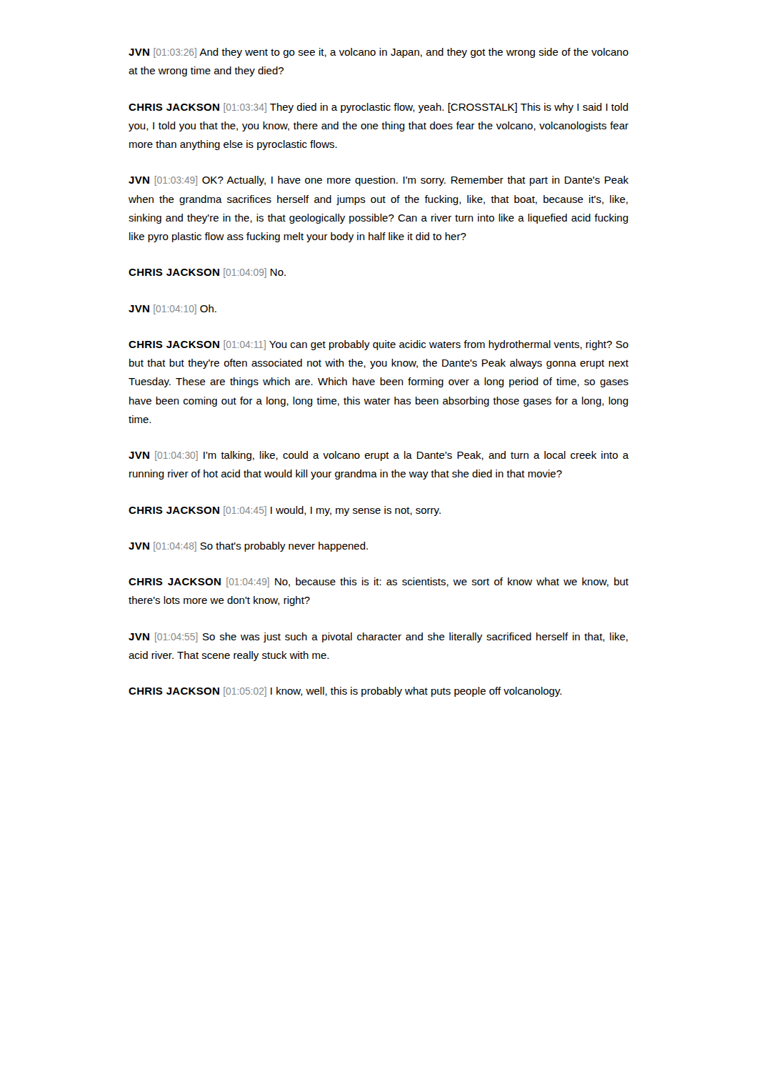JVN [01:03:26] And they went to go see it, a volcano in Japan, and they got the wrong side of the volcano at the wrong time and they died?
CHRIS JACKSON [01:03:34] They died in a pyroclastic flow, yeah. [CROSSTALK] This is why I said I told you, I told you that the, you know, there and the one thing that does fear the volcano, volcanologists fear more than anything else is pyroclastic flows.
JVN [01:03:49] OK? Actually, I have one more question. I'm sorry. Remember that part in Dante's Peak when the grandma sacrifices herself and jumps out of the fucking, like, that boat, because it's, like, sinking and they're in the, is that geologically possible? Can a river turn into like a liquefied acid fucking like pyro plastic flow ass fucking melt your body in half like it did to her?
CHRIS JACKSON [01:04:09] No.
JVN [01:04:10] Oh.
CHRIS JACKSON [01:04:11] You can get probably quite acidic waters from hydrothermal vents, right? So but that but they're often associated not with the, you know, the Dante's Peak always gonna erupt next Tuesday. These are things which are. Which have been forming over a long period of time, so gases have been coming out for a long, long time, this water has been absorbing those gases for a long, long time.
JVN [01:04:30] I'm talking, like, could a volcano erupt a la Dante's Peak, and turn a local creek into a running river of hot acid that would kill your grandma in the way that she died in that movie?
CHRIS JACKSON [01:04:45] I would, I my, my sense is not, sorry.
JVN [01:04:48] So that's probably never happened.
CHRIS JACKSON [01:04:49] No, because this is it: as scientists, we sort of know what we know, but there's lots more we don't know, right?
JVN [01:04:55] So she was just such a pivotal character and she literally sacrificed herself in that, like, acid river. That scene really stuck with me.
CHRIS JACKSON [01:05:02] I know, well, this is probably what puts people off volcanology.